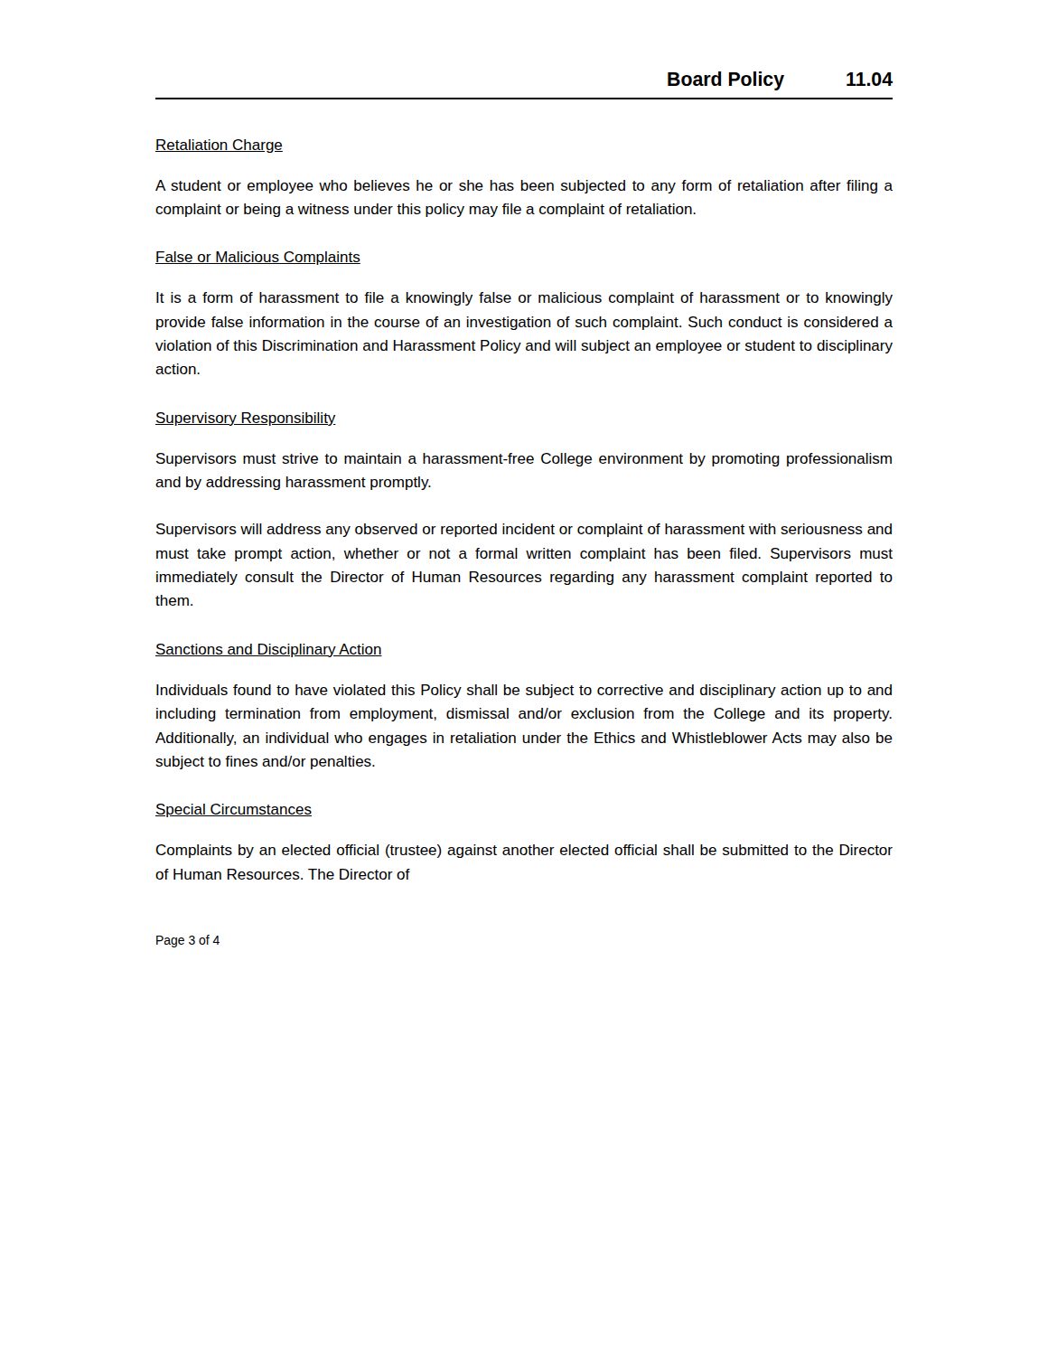Board Policy 11.04
Retaliation Charge
A student or employee who believes he or she has been subjected to any form of retaliation after filing a complaint or being a witness under this policy may file a complaint of retaliation.
False or Malicious Complaints
It is a form of harassment to file a knowingly false or malicious complaint of harassment or to knowingly provide false information in the course of an investigation of such complaint. Such conduct is considered a violation of this Discrimination and Harassment Policy and will subject an employee or student to disciplinary action.
Supervisory Responsibility
Supervisors must strive to maintain a harassment-free College environment by promoting professionalism and by addressing harassment promptly.
Supervisors will address any observed or reported incident or complaint of harassment with seriousness and must take prompt action, whether or not a formal written complaint has been filed. Supervisors must immediately consult the Director of Human Resources regarding any harassment complaint reported to them.
Sanctions and Disciplinary Action
Individuals found to have violated this Policy shall be subject to corrective and disciplinary action up to and including termination from employment, dismissal and/or exclusion from the College and its property. Additionally, an individual who engages in retaliation under the Ethics and Whistleblower Acts may also be subject to fines and/or penalties.
Special Circumstances
Complaints by an elected official (trustee) against another elected official shall be submitted to the Director of Human Resources. The Director of
Page 3 of 4